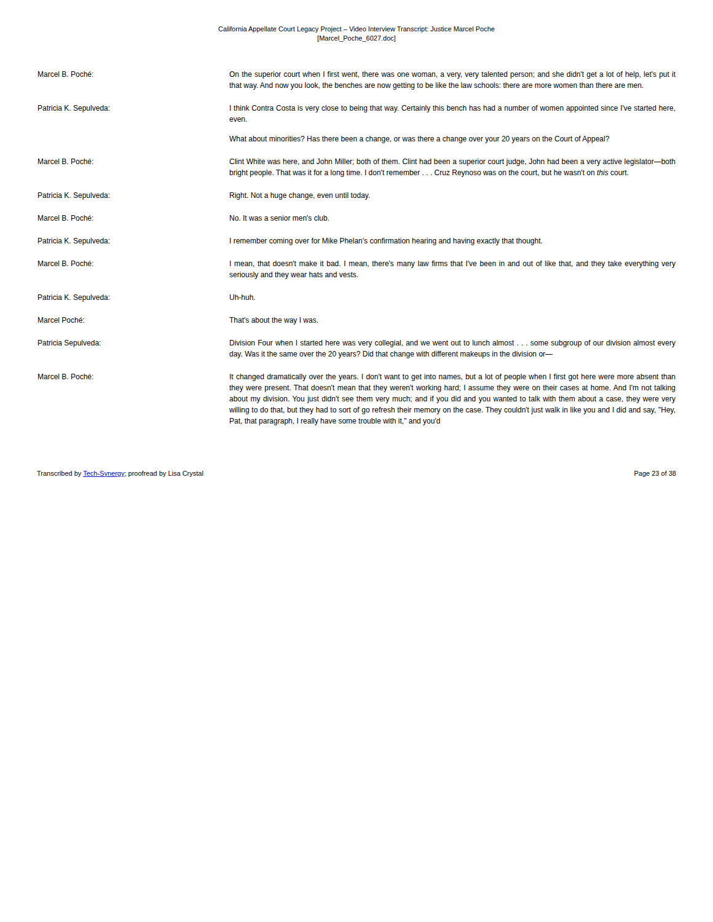California Appellate Court Legacy Project – Video Interview Transcript: Justice Marcel Poche
[Marcel_Poche_6027.doc]
| Marcel B. Poché: | On the superior court when I first went, there was one woman, a very, very talented person; and she didn't get a lot of help, let's put it that way. And now you look, the benches are now getting to be like the law schools: there are more women than there are men. |
| Patricia K. Sepulveda: | I think Contra Costa is very close to being that way. Certainly this bench has had a number of women appointed since I've started here, even. What about minorities? Has there been a change, or was there a change over your 20 years on the Court of Appeal? |
| Marcel B. Poché: | Clint White was here, and John Miller; both of them. Clint had been a superior court judge, John had been a very active legislator—both bright people. That was it for a long time. I don't remember . . . Cruz Reynoso was on the court, but he wasn't on this court. |
| Patricia K. Sepulveda: | Right. Not a huge change, even until today. |
| Marcel B. Poché: | No. It was a senior men's club. |
| Patricia K. Sepulveda: | I remember coming over for Mike Phelan's confirmation hearing and having exactly that thought. |
| Marcel B. Poché: | I mean, that doesn't make it bad. I mean, there's many law firms that I've been in and out of like that, and they take everything very seriously and they wear hats and vests. |
| Patricia K. Sepulveda: | Uh-huh. |
| Marcel Poché: | That's about the way I was. |
| Patricia Sepulveda: | Division Four when I started here was very collegial, and we went out to lunch almost . . . some subgroup of our division almost every day. Was it the same over the 20 years? Did that change with different makeups in the division or— |
| Marcel B. Poché: | It changed dramatically over the years. I don't want to get into names, but a lot of people when I first got here were more absent than they were present. That doesn't mean that they weren't working hard; I assume they were on their cases at home. And I'm not talking about my division. You just didn't see them very much; and if you did and you wanted to talk with them about a case, they were very willing to do that, but they had to sort of go refresh their memory on the case. They couldn't just walk in like you and I did and say, "Hey, Pat, that paragraph, I really have some trouble with it," and you'd |
Transcribed by Tech-Synergy; proofread by Lisa Crystal Page 23 of 38